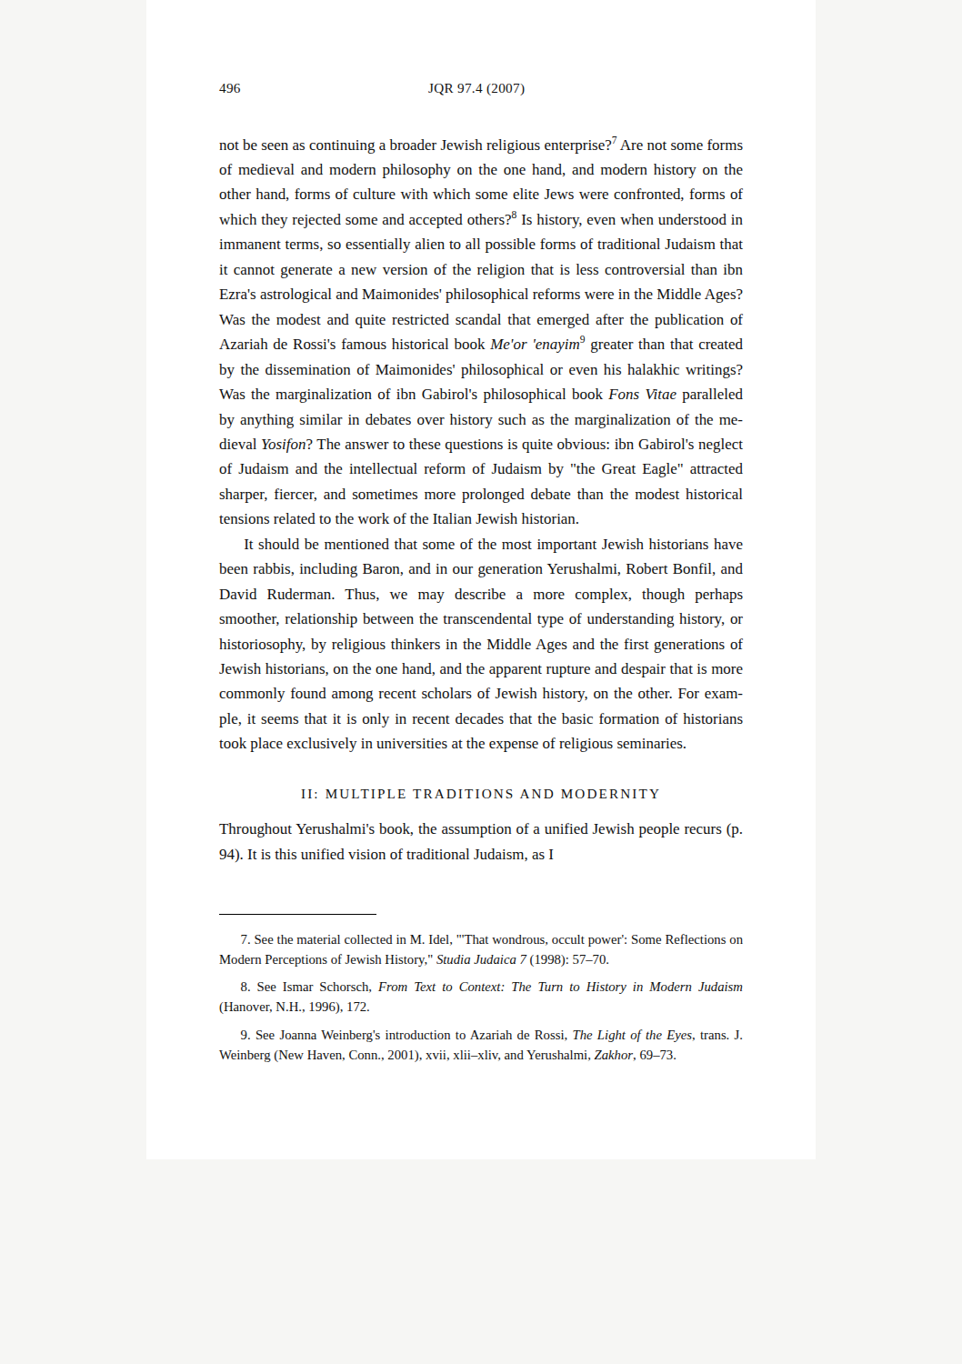496 JQR 97.4 (2007)
not be seen as continuing a broader Jewish religious enterprise?7 Are not some forms of medieval and modern philosophy on the one hand, and modern history on the other hand, forms of culture with which some elite Jews were confronted, forms of which they rejected some and accepted others?8 Is history, even when understood in immanent terms, so essentially alien to all possible forms of traditional Judaism that it cannot generate a new version of the religion that is less controversial than ibn Ezra's astrological and Maimonides' philosophical reforms were in the Middle Ages? Was the modest and quite restricted scandal that emerged after the publication of Azariah de Rossi's famous historical book Me'or 'enayim9 greater than that created by the dissemination of Maimonides' philosophical or even his halakhic writings? Was the marginalization of ibn Gabirol's philosophical book Fons Vitae paralleled by anything similar in debates over history such as the marginalization of the medieval Yosifon? The answer to these questions is quite obvious: ibn Gabirol's neglect of Judaism and the intellectual reform of Judaism by "the Great Eagle" attracted sharper, fiercer, and sometimes more prolonged debate than the modest historical tensions related to the work of the Italian Jewish historian.
It should be mentioned that some of the most important Jewish historians have been rabbis, including Baron, and in our generation Yerushalmi, Robert Bonfil, and David Ruderman. Thus, we may describe a more complex, though perhaps smoother, relationship between the transcendental type of understanding history, or historiosophy, by religious thinkers in the Middle Ages and the first generations of Jewish historians, on the one hand, and the apparent rupture and despair that is more commonly found among recent scholars of Jewish history, on the other. For example, it seems that it is only in recent decades that the basic formation of historians took place exclusively in universities at the expense of religious seminaries.
II: Multiple Traditions and Modernity
Throughout Yerushalmi's book, the assumption of a unified Jewish people recurs (p. 94). It is this unified vision of traditional Judaism, as I
7. See the material collected in M. Idel, "'That wondrous, occult power': Some Reflections on Modern Perceptions of Jewish History," Studia Judaica 7 (1998): 57–70.
8. See Ismar Schorsch, From Text to Context: The Turn to History in Modern Judaism (Hanover, N.H., 1996), 172.
9. See Joanna Weinberg's introduction to Azariah de Rossi, The Light of the Eyes, trans. J. Weinberg (New Haven, Conn., 2001), xvii, xlii–xliv, and Yerushalmi, Zakhor, 69–73.